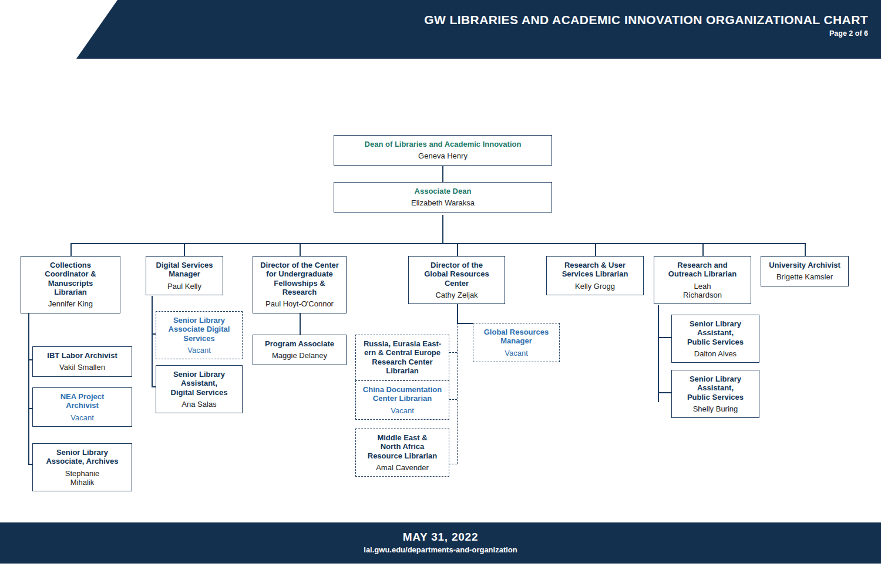GW Libraries and Academic Innovation Organizational Chart
Page 2 of 6
Dean of Libraries and Academic Innovation
Geneva Henry
Associate Dean
Elizabeth Waraksa
Collections
Coordinator &
Manuscripts
Librarian
Jennifer King
IBT Labor Archivist
Vakil Smallen
NEA Project
Archivist
Vacant
Senior Library
Associate, Archives
Stephanie
Mihalik
Digital Services
Manager
Paul Kelly
Senior Library
Associate Digital
Services
Vacant
Senior Library
Assistant,
Digital Services
Ana Salas
Director of the Center
for Undergraduate
Fellowships &
Research
Paul Hoyt-O'Connor
Program Associate
Maggie Delaney
Director of the
Global Resources
Center
Cathy Zeljak
Global Resources
Manager
Vacant
Russia, Eurasia East-
ern & Central Europe
Research Center
Librarian
Mark Yoffe
China Documentation
Center Librarian
Vacant
Middle East &
North Africa
Resource Librarian
Amal Cavender
Research & User
Services Librarian
Kelly Grogg
Research and
Outreach Librarian
Leah
Richardson
Senior Library
Assistant,
Public Services
Dalton Alves
Senior Library
Assistant,
Public Services
Shelly Buring
University Archivist
Brigette Kamsler
MAY 31, 2022
lai.gwu.edu/departments-and-organization